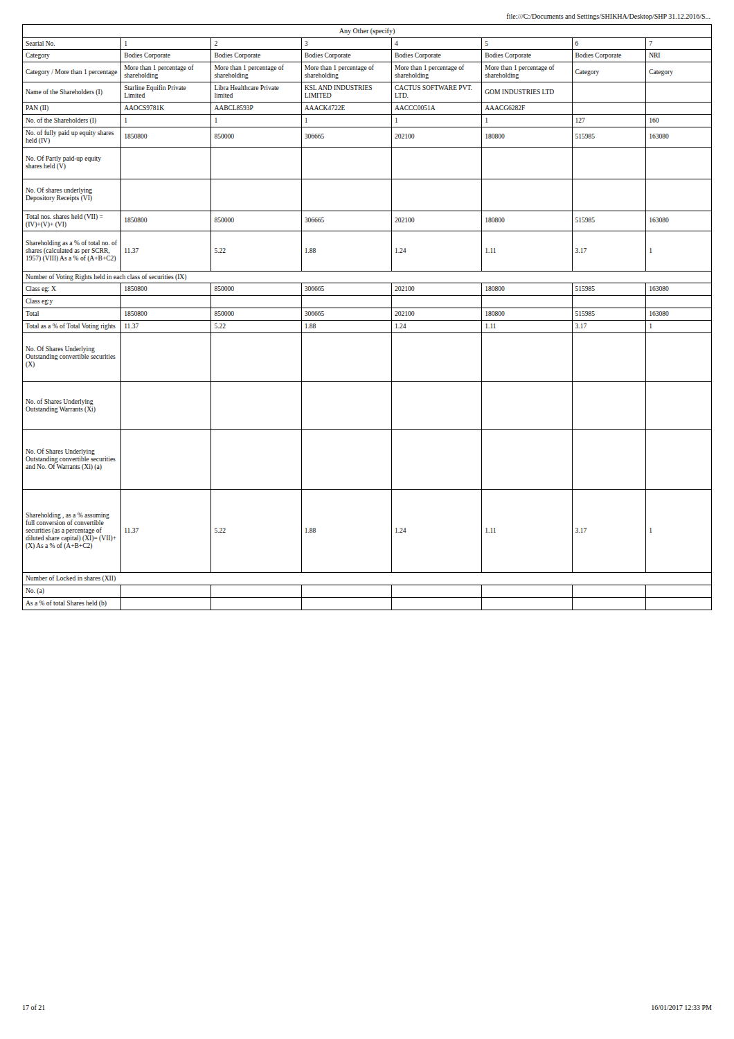file:///C:/Documents and Settings/SHIKHA/Desktop/SHP 31.12.2016/S...
| Any Other (specify) |
| Searial No. | 1 | 2 | 3 | 4 | 5 | 6 | 7 |
| Category | Bodies Corporate | Bodies Corporate | Bodies Corporate | Bodies Corporate | Bodies Corporate | Bodies Corporate | NRI |
| Category / More than 1 percentage | More than 1 percentage of shareholding | More than 1 percentage of shareholding | More than 1 percentage of shareholding | More than 1 percentage of shareholding | More than 1 percentage of shareholding | Category | Category |
| Name of the Shareholders (I) | Starline Equifin Private Limited | Libra Healthcare Private limited | KSL AND INDUSTRIES LIMITED | CACTUS SOFTWARE PVT. LTD. | GOM INDUSTRIES LTD | | |
| PAN (II) | AAOCS9781K | AABCL8593P | AAACK4722E | AACCC0051A | AAACG6282F | | |
| No. of the Shareholders (I) | 1 | 1 | 1 | 1 | 1 | 127 | 160 |
| No. of fully paid up equity shares held (IV) | 1850800 | 850000 | 306665 | 202100 | 180800 | 515985 | 163080 |
| No. Of Partly paid-up equity shares held (V) | | | | | | | |
| No. Of shares underlying Depository Receipts (VI) | | | | | | | |
| Total nos. shares held (VII) = (IV)+(V)+ (VI) | 1850800 | 850000 | 306665 | 202100 | 180800 | 515985 | 163080 |
| Shareholding as a % of total no. of shares (calculated as per SCRR, 1957) (VIII) As a % of (A+B+C2) | 11.37 | 5.22 | 1.88 | 1.24 | 1.11 | 3.17 | 1 |
| Number of Voting Rights held in each class of securities (IX) |
| Class eg: X | 1850800 | 850000 | 306665 | 202100 | 180800 | 515985 | 163080 |
| Class eg:y | | | | | | | |
| Total | 1850800 | 850000 | 306665 | 202100 | 180800 | 515985 | 163080 |
| Total as a % of Total Voting rights | 11.37 | 5.22 | 1.88 | 1.24 | 1.11 | 3.17 | 1 |
| No. Of Shares Underlying Outstanding convertible securities (X) | | | | | | | |
| No. of Shares Underlying Outstanding Warrants (Xi) | | | | | | | |
| No. Of Shares Underlying Outstanding convertible securities and No. Of Warrants (Xi) (a) | | | | | | | |
| Shareholding , as a % assuming full conversion of convertible securities (as a percentage of diluted share capital) (XI)= (VII)+(X) As a % of (A+B+C2) | 11.37 | 5.22 | 1.88 | 1.24 | 1.11 | 3.17 | 1 |
| Number of Locked in shares (XII) |
| No. (a) | | | | | | | |
| As a % of total Shares held (b) | | | | | | | |
17 of 21 16/01/2017 12:33 PM